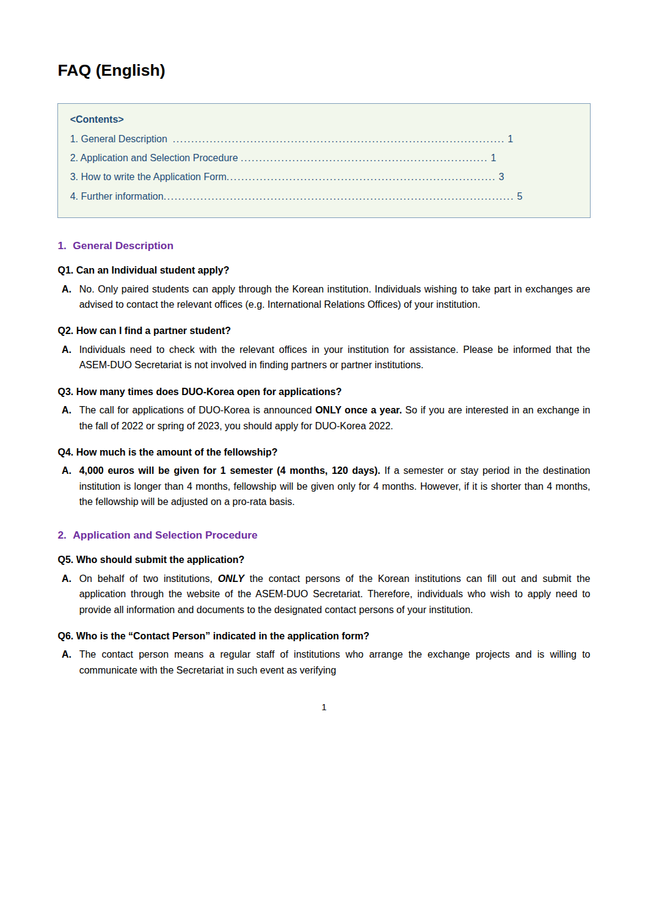FAQ (English)
<Contents>
1. General Description .......................................................................................... 1
2. Application and Selection Procedure ................................................................... 1
3. How to write the Application Form......................................................................... 3
4. Further information............................................................................................... 5
1. General Description
Q1. Can an Individual student apply?
A. No. Only paired students can apply through the Korean institution. Individuals wishing to take part in exchanges are advised to contact the relevant offices (e.g. International Relations Offices) of your institution.
Q2. How can I find a partner student?
A. Individuals need to check with the relevant offices in your institution for assistance. Please be informed that the ASEM-DUO Secretariat is not involved in finding partners or partner institutions.
Q3. How many times does DUO-Korea open for applications?
A. The call for applications of DUO-Korea is announced ONLY once a year. So if you are interested in an exchange in the fall of 2022 or spring of 2023, you should apply for DUO-Korea 2022.
Q4. How much is the amount of the fellowship?
A. 4,000 euros will be given for 1 semester (4 months, 120 days). If a semester or stay period in the destination institution is longer than 4 months, fellowship will be given only for 4 months. However, if it is shorter than 4 months, the fellowship will be adjusted on a pro-rata basis.
2. Application and Selection Procedure
Q5. Who should submit the application?
A. On behalf of two institutions, ONLY the contact persons of the Korean institutions can fill out and submit the application through the website of the ASEM-DUO Secretariat. Therefore, individuals who wish to apply need to provide all information and documents to the designated contact persons of your institution.
Q6. Who is the “Contact Person” indicated in the application form?
A. The contact person means a regular staff of institutions who arrange the exchange projects and is willing to communicate with the Secretariat in such event as verifying
1